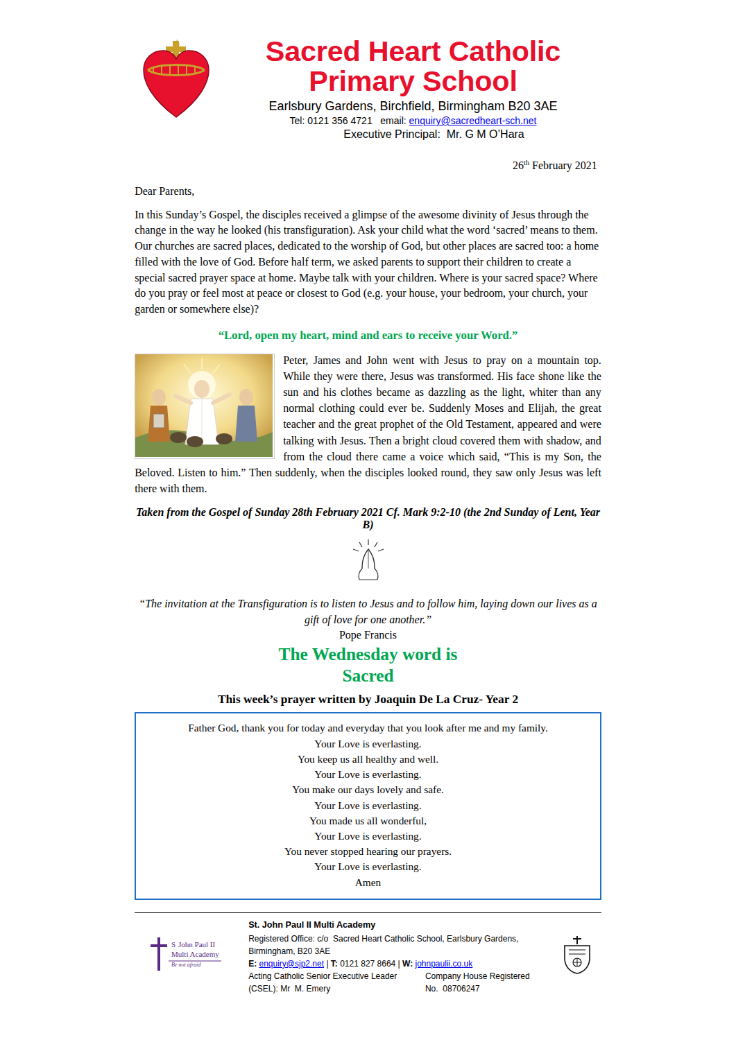Sacred Heart Catholic Primary School
Earlsbury Gardens, Birchfield, Birmingham B20 3AE
Tel: 0121 356 4721 email: enquiry@sacredheart-sch.net
Executive Principal: Mr. G M O’Hara
26th February 2021
Dear Parents,
In this Sunday’s Gospel, the disciples received a glimpse of the awesome divinity of Jesus through the change in the way he looked (his transfiguration). Ask your child what the word ‘sacred’ means to them. Our churches are sacred places, dedicated to the worship of God, but other places are sacred too: a home filled with the love of God. Before half term, we asked parents to support their children to create a special sacred prayer space at home. Maybe talk with your children. Where is your sacred space? Where do you pray or feel most at peace or closest to God (e.g. your house, your bedroom, your church, your garden or somewhere else)?
“Lord, open my heart, mind and ears to receive your Word.”
Peter, James and John went with Jesus to pray on a mountain top. While they were there, Jesus was transformed. His face shone like the sun and his clothes became as dazzling as the light, whiter than any normal clothing could ever be. Suddenly Moses and Elijah, the great teacher and the great prophet of the Old Testament, appeared and were talking with Jesus. Then a bright cloud covered them with shadow, and from the cloud there came a voice which said, “This is my Son, the Beloved. Listen to him.” Then suddenly, when the disciples looked round, they saw only Jesus was left there with them.
Taken from the Gospel of Sunday 28th February 2021 Cf. Mark 9:2-10 (the 2nd Sunday of Lent, Year B)
“The invitation at the Transfiguration is to listen to Jesus and to follow him, laying down our lives as a gift of love for one another.”
Pope Francis
The Wednesday word is Sacred
This week’s prayer written by Joaquin De La Cruz- Year 2
Father God, thank you for today and everyday that you look after me and my family.
Your Love is everlasting.
You keep us all healthy and well.
Your Love is everlasting.
You make our days lovely and safe.
Your Love is everlasting.
You made us all wonderful,
Your Love is everlasting.
You never stopped hearing our prayers.
Your Love is everlasting.
Amen
S John Paul II Multi Academy Be not afraid
St. John Paul II Multi Academy
Registered Office: c/o Sacred Heart Catholic School, Earlsbury Gardens, Birmingham, B20 3AE
E: enquiry@sjp2.net | T: 0121 827 8664 | W: johnpaulii.co.uk
Acting Catholic Senior Executive Leader (CSEL): Mr M. Emery Company House Registered No. 08706247